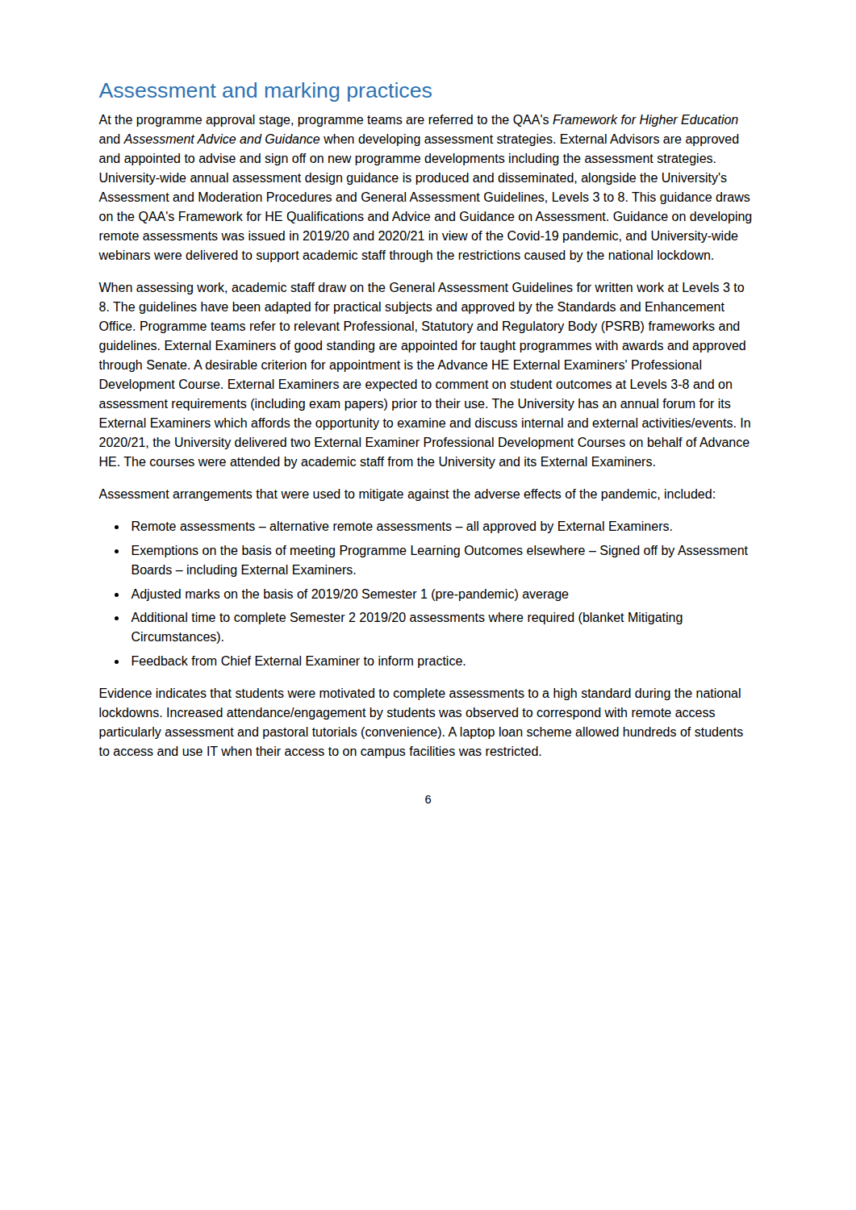Assessment and marking practices
At the programme approval stage, programme teams are referred to the QAA's Framework for Higher Education and Assessment Advice and Guidance when developing assessment strategies. External Advisors are approved and appointed to advise and sign off on new programme developments including the assessment strategies. University-wide annual assessment design guidance is produced and disseminated, alongside the University's Assessment and Moderation Procedures and General Assessment Guidelines, Levels 3 to 8. This guidance draws on the QAA's Framework for HE Qualifications and Advice and Guidance on Assessment. Guidance on developing remote assessments was issued in 2019/20 and 2020/21 in view of the Covid-19 pandemic, and University-wide webinars were delivered to support academic staff through the restrictions caused by the national lockdown.
When assessing work, academic staff draw on the General Assessment Guidelines for written work at Levels 3 to 8. The guidelines have been adapted for practical subjects and approved by the Standards and Enhancement Office. Programme teams refer to relevant Professional, Statutory and Regulatory Body (PSRB) frameworks and guidelines. External Examiners of good standing are appointed for taught programmes with awards and approved through Senate. A desirable criterion for appointment is the Advance HE External Examiners' Professional Development Course. External Examiners are expected to comment on student outcomes at Levels 3-8 and on assessment requirements (including exam papers) prior to their use. The University has an annual forum for its External Examiners which affords the opportunity to examine and discuss internal and external activities/events. In 2020/21, the University delivered two External Examiner Professional Development Courses on behalf of Advance HE. The courses were attended by academic staff from the University and its External Examiners.
Assessment arrangements that were used to mitigate against the adverse effects of the pandemic, included:
Remote assessments – alternative remote assessments – all approved by External Examiners.
Exemptions on the basis of meeting Programme Learning Outcomes elsewhere – Signed off by Assessment Boards – including External Examiners.
Adjusted marks on the basis of 2019/20 Semester 1 (pre-pandemic) average
Additional time to complete Semester 2 2019/20 assessments where required (blanket Mitigating Circumstances).
Feedback from Chief External Examiner to inform practice.
Evidence indicates that students were motivated to complete assessments to a high standard during the national lockdowns. Increased attendance/engagement by students was observed to correspond with remote access particularly assessment and pastoral tutorials (convenience). A laptop loan scheme allowed hundreds of students to access and use IT when their access to on campus facilities was restricted.
6